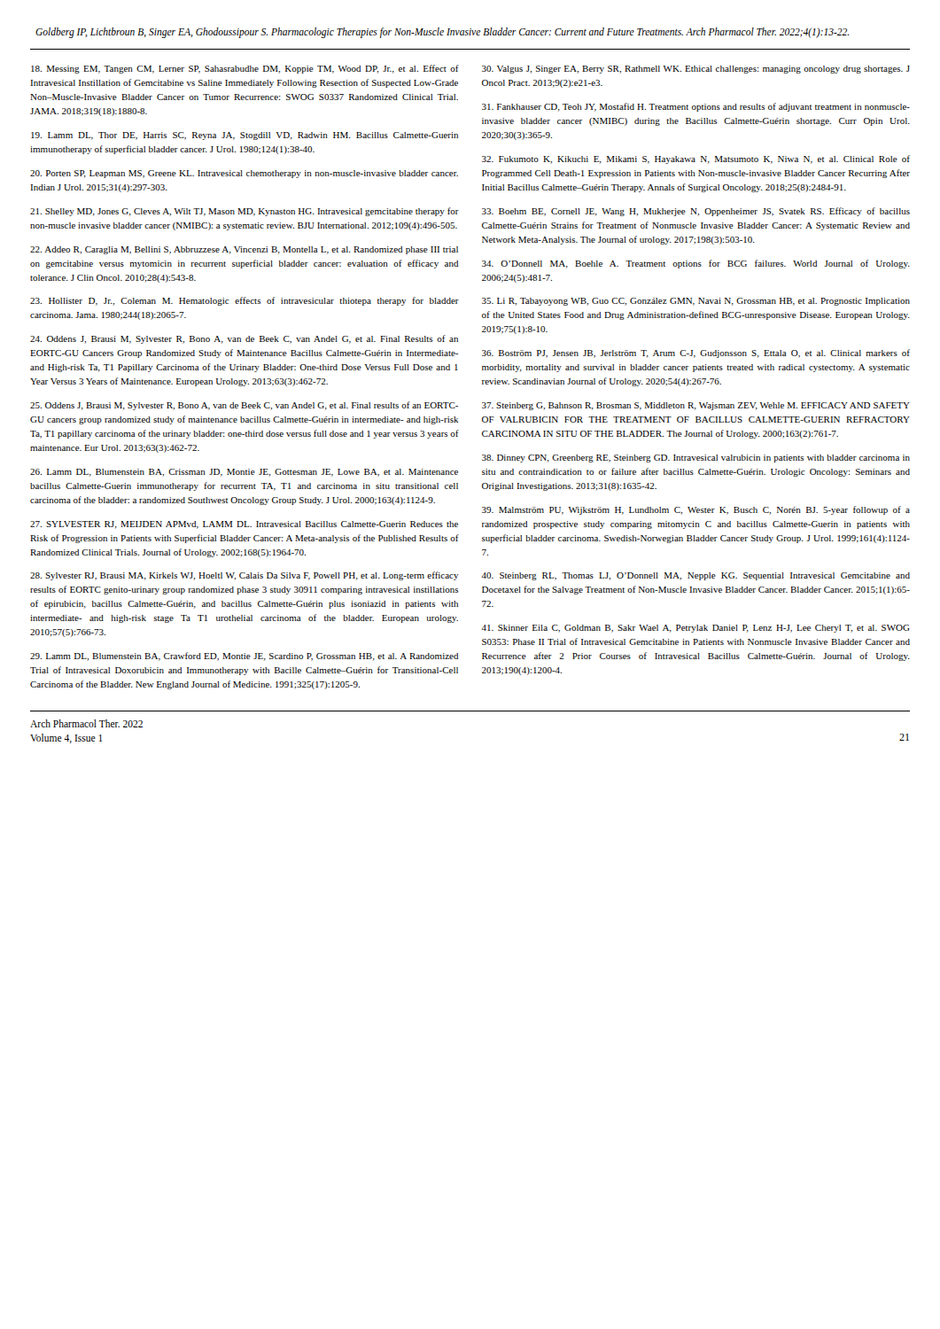Goldberg IP, Lichtbroun B, Singer EA, Ghodoussipour S. Pharmacologic Therapies for Non-Muscle Invasive Bladder Cancer: Current and Future Treatments. Arch Pharmacol Ther. 2022;4(1):13-22.
18. Messing EM, Tangen CM, Lerner SP, Sahasrabudhe DM, Koppie TM, Wood DP, Jr., et al. Effect of Intravesical Instillation of Gemcitabine vs Saline Immediately Following Resection of Suspected Low-Grade Non–Muscle-Invasive Bladder Cancer on Tumor Recurrence: SWOG S0337 Randomized Clinical Trial. JAMA. 2018;319(18):1880-8.
19. Lamm DL, Thor DE, Harris SC, Reyna JA, Stogdill VD, Radwin HM. Bacillus Calmette-Guerin immunotherapy of superficial bladder cancer. J Urol. 1980;124(1):38-40.
20. Porten SP, Leapman MS, Greene KL. Intravesical chemotherapy in non-muscle-invasive bladder cancer. Indian J Urol. 2015;31(4):297-303.
21. Shelley MD, Jones G, Cleves A, Wilt TJ, Mason MD, Kynaston HG. Intravesical gemcitabine therapy for non-muscle invasive bladder cancer (NMIBC): a systematic review. BJU International. 2012;109(4):496-505.
22. Addeo R, Caraglia M, Bellini S, Abbruzzese A, Vincenzi B, Montella L, et al. Randomized phase III trial on gemcitabine versus mytomicin in recurrent superficial bladder cancer: evaluation of efficacy and tolerance. J Clin Oncol. 2010;28(4):543-8.
23. Hollister D, Jr., Coleman M. Hematologic effects of intravesicular thiotepa therapy for bladder carcinoma. Jama. 1980;244(18):2065-7.
24. Oddens J, Brausi M, Sylvester R, Bono A, van de Beek C, van Andel G, et al. Final Results of an EORTC-GU Cancers Group Randomized Study of Maintenance Bacillus Calmette-Guérin in Intermediate- and High-risk Ta, T1 Papillary Carcinoma of the Urinary Bladder: One-third Dose Versus Full Dose and 1 Year Versus 3 Years of Maintenance. European Urology. 2013;63(3):462-72.
25. Oddens J, Brausi M, Sylvester R, Bono A, van de Beek C, van Andel G, et al. Final results of an EORTC-GU cancers group randomized study of maintenance bacillus Calmette-Guérin in intermediate- and high-risk Ta, T1 papillary carcinoma of the urinary bladder: one-third dose versus full dose and 1 year versus 3 years of maintenance. Eur Urol. 2013;63(3):462-72.
26. Lamm DL, Blumenstein BA, Crissman JD, Montie JE, Gottesman JE, Lowe BA, et al. Maintenance bacillus Calmette-Guerin immunotherapy for recurrent TA, T1 and carcinoma in situ transitional cell carcinoma of the bladder: a randomized Southwest Oncology Group Study. J Urol. 2000;163(4):1124-9.
27. SYLVESTER RJ, MEIJDEN APMvd, LAMM DL. Intravesical Bacillus Calmette-Guerin Reduces the Risk of Progression in Patients with Superficial Bladder Cancer: A Meta-analysis of the Published Results of Randomized Clinical Trials. Journal of Urology. 2002;168(5):1964-70.
28. Sylvester RJ, Brausi MA, Kirkels WJ, Hoeltl W, Calais Da Silva F, Powell PH, et al. Long-term efficacy results of EORTC genito-urinary group randomized phase 3 study 30911 comparing intravesical instillations of epirubicin, bacillus Calmette-Guérin, and bacillus Calmette-Guérin plus isoniazid in patients with intermediate- and high-risk stage Ta T1 urothelial carcinoma of the bladder. European urology. 2010;57(5):766-73.
29. Lamm DL, Blumenstein BA, Crawford ED, Montie JE, Scardino P, Grossman HB, et al. A Randomized Trial of Intravesical Doxorubicin and Immunotherapy with Bacille Calmette–Guérin for Transitional-Cell Carcinoma of the Bladder. New England Journal of Medicine. 1991;325(17):1205-9.
30. Valgus J, Singer EA, Berry SR, Rathmell WK. Ethical challenges: managing oncology drug shortages. J Oncol Pract. 2013;9(2):e21-e3.
31. Fankhauser CD, Teoh JY, Mostafid H. Treatment options and results of adjuvant treatment in nonmuscle-invasive bladder cancer (NMIBC) during the Bacillus Calmette-Guérin shortage. Curr Opin Urol. 2020;30(3):365-9.
32. Fukumoto K, Kikuchi E, Mikami S, Hayakawa N, Matsumoto K, Niwa N, et al. Clinical Role of Programmed Cell Death-1 Expression in Patients with Non-muscle-invasive Bladder Cancer Recurring After Initial Bacillus Calmette–Guérin Therapy. Annals of Surgical Oncology. 2018;25(8):2484-91.
33. Boehm BE, Cornell JE, Wang H, Mukherjee N, Oppenheimer JS, Svatek RS. Efficacy of bacillus Calmette-Guérin Strains for Treatment of Nonmuscle Invasive Bladder Cancer: A Systematic Review and Network Meta-Analysis. The Journal of urology. 2017;198(3):503-10.
34. O’Donnell MA, Boehle A. Treatment options for BCG failures. World Journal of Urology. 2006;24(5):481-7.
35. Li R, Tabayoyong WB, Guo CC, González GMN, Navai N, Grossman HB, et al. Prognostic Implication of the United States Food and Drug Administration-defined BCG-unresponsive Disease. European Urology. 2019;75(1):8-10.
36. Boström PJ, Jensen JB, Jerlström T, Arum C-J, Gudjonsson S, Ettala O, et al. Clinical markers of morbidity, mortality and survival in bladder cancer patients treated with radical cystectomy. A systematic review. Scandinavian Journal of Urology. 2020;54(4):267-76.
37. Steinberg G, Bahnson R, Brosman S, Middleton R, Wajsman ZEV, Wehle M. EFFICACY AND SAFETY OF VALRUBICIN FOR THE TREATMENT OF BACILLUS CALMETTE-GUERIN REFRACTORY CARCINOMA IN SITU OF THE BLADDER. The Journal of Urology. 2000;163(2):761-7.
38. Dinney CPN, Greenberg RE, Steinberg GD. Intravesical valrubicin in patients with bladder carcinoma in situ and contraindication to or failure after bacillus Calmette-Guérin. Urologic Oncology: Seminars and Original Investigations. 2013;31(8):1635-42.
39. Malmström PU, Wijkström H, Lundholm C, Wester K, Busch C, Norén BJ. 5-year followup of a randomized prospective study comparing mitomycin C and bacillus Calmette-Guerin in patients with superficial bladder carcinoma. Swedish-Norwegian Bladder Cancer Study Group. J Urol. 1999;161(4):1124-7.
40. Steinberg RL, Thomas LJ, O’Donnell MA, Nepple KG. Sequential Intravesical Gemcitabine and Docetaxel for the Salvage Treatment of Non-Muscle Invasive Bladder Cancer. Bladder Cancer. 2015;1(1):65-72.
41. Skinner Eila C, Goldman B, Sakr Wael A, Petrylak Daniel P, Lenz H-J, Lee Cheryl T, et al. SWOG S0353: Phase II Trial of Intravesical Gemcitabine in Patients with Nonmuscle Invasive Bladder Cancer and Recurrence after 2 Prior Courses of Intravesical Bacillus Calmette-Guérin. Journal of Urology. 2013;190(4):1200-4.
Arch Pharmacol Ther. 2022
Volume 4, Issue 1
21